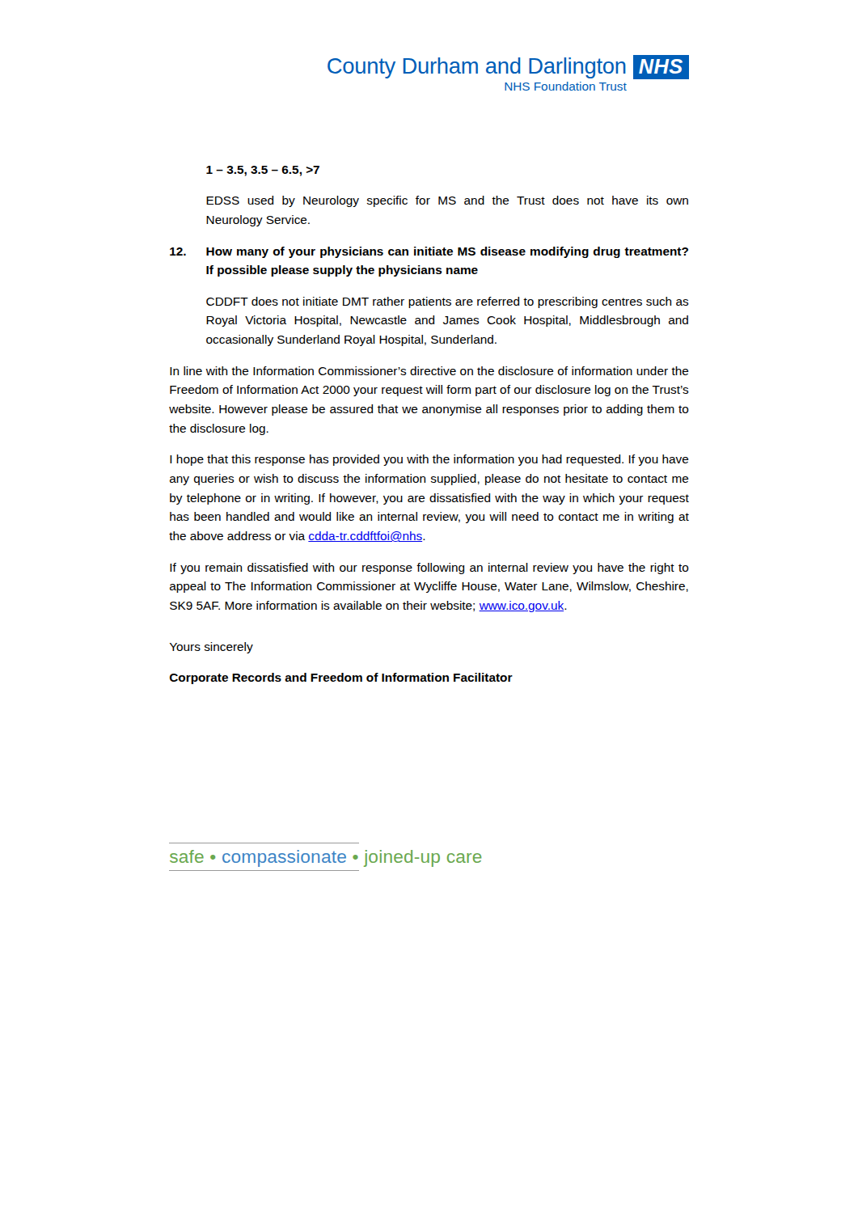County Durham and Darlington
NHS Foundation Trust
NHS
1 – 3.5, 3.5 – 6.5, >7
EDSS used by Neurology specific for MS and the Trust does not have its own Neurology Service.
12.
How many of your physicians can initiate MS disease modifying drug treatment? If possible please supply the physicians name
CDDFT does not initiate DMT rather patients are referred to prescribing centres such as Royal Victoria Hospital, Newcastle and James Cook Hospital, Middlesbrough and occasionally Sunderland Royal Hospital, Sunderland.
In line with the Information Commissioner’s directive on the disclosure of information under the Freedom of Information Act 2000 your request will form part of our disclosure log on the Trust’s website. However please be assured that we anonymise all responses prior to adding them to the disclosure log.
I hope that this response has provided you with the information you had requested. If you have any queries or wish to discuss the information supplied, please do not hesitate to contact me by telephone or in writing. If however, you are dissatisfied with the way in which your request has been handled and would like an internal review, you will need to contact me in writing at the above address or via cdda-tr.cddftfoi@nhs.
If you remain dissatisfied with our response following an internal review you have the right to appeal to The Information Commissioner at Wycliffe House, Water Lane, Wilmslow, Cheshire, SK9 5AF. More information is available on their website; www.ico.gov.uk.
Yours sincerely
Corporate Records and Freedom of Information Facilitator
safe • compassionate • joined-up care